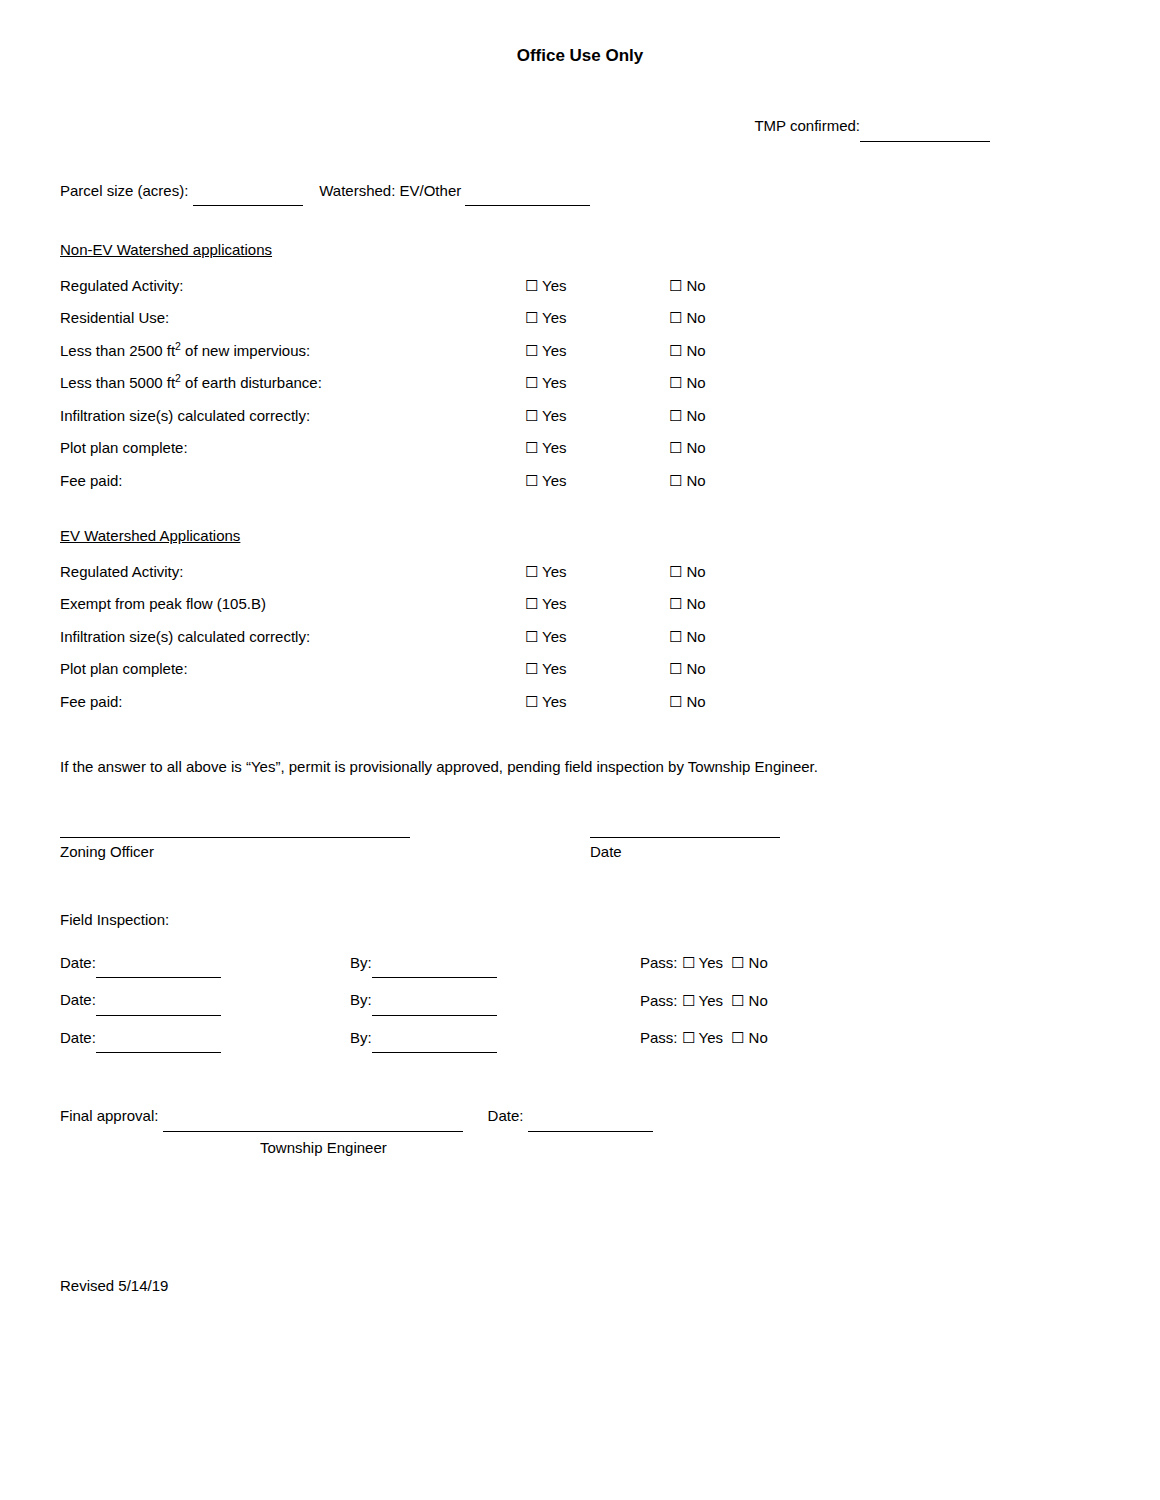Office Use Only
TMP confirmed:
Parcel size (acres): Watershed: EV/Other
Non-EV Watershed applications
| Regulated Activity: | ☐ Yes | ☐ No |
| Residential Use: | ☐ Yes | ☐ No |
| Less than 2500 ft 2 of new impervious: | ☐ Yes | ☐ No |
| Less than 5000 ft 2 of earth disturbance: | ☐ Yes | ☐ No |
| Infiltration size(s) calculated correctly: | ☐ Yes | ☐ No |
| Plot plan complete: | ☐ Yes | ☐ No |
| Fee paid: | ☐ Yes | ☐ No |
EV Watershed Applications
| Regulated Activity: | ☐ Yes | ☐ No |
| Exempt from peak flow (105.B) | ☐ Yes | ☐ No |
| Infiltration size(s) calculated correctly: | ☐ Yes | ☐ No |
| Plot plan complete: | ☐ Yes | ☐ No |
| Fee paid: | ☐ Yes | ☐ No |
If the answer to all above is “Yes”, permit is provisionally approved, pending field inspection by Township Engineer.
Zoning Officer
Date
Field Inspection:
| Date: | By: | Pass: ☐ Yes ☐ No |
| Date: | By: | Pass: ☐ Yes ☐ No |
| Date: | By: | Pass: ☐ Yes ☐ No |
Final approval: Date:
Township Engineer
Revised 5/14/19